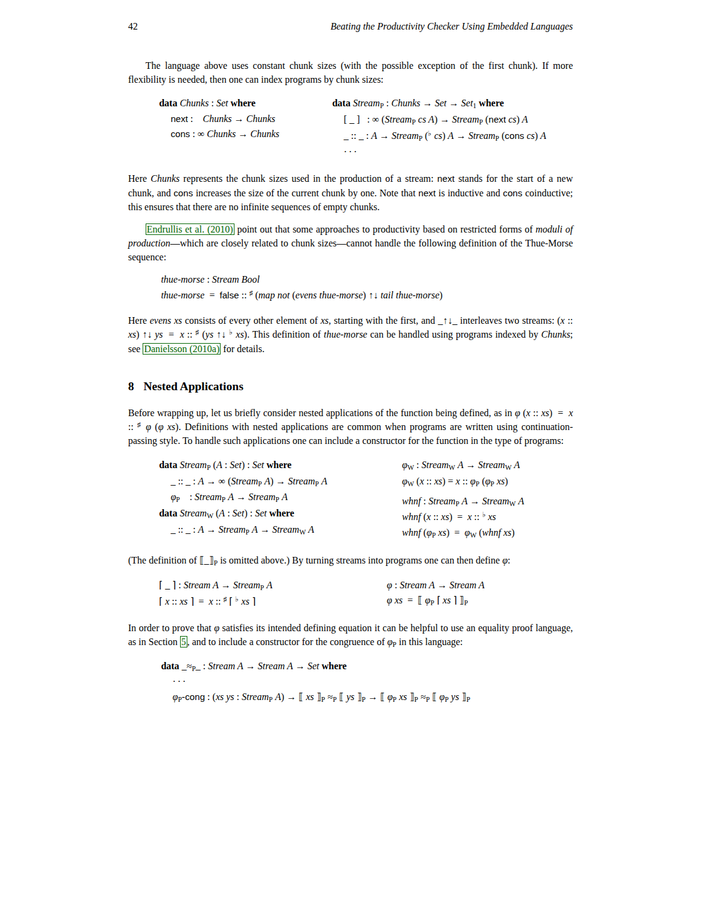42 Beating the Productivity Checker Using Embedded Languages
The language above uses constant chunk sizes (with the possible exception of the first chunk). If more flexibility is needed, then one can index programs by chunk sizes:
data Chunks : Set where
next : Chunks → Chunks
cons : ∞ Chunks → Chunks
data StreamP : Chunks → Set → Set1 where
[ _ ] : ∞ (StreamP cs A) → StreamP (next cs) A
_ :: _ : A → StreamP (♭ cs) A → StreamP (cons cs) A
···
Here Chunks represents the chunk sizes used in the production of a stream: next stands for the start of a new chunk, and cons increases the size of the current chunk by one. Note that next is inductive and cons coinductive; this ensures that there are no infinite sequences of empty chunks.
Endrullis et al. (2010) point out that some approaches to productivity based on restricted forms of moduli of production—which are closely related to chunk sizes—cannot handle the following definition of the Thue-Morse sequence:
thue-morse : Stream Bool
thue-morse = false :: ♯ (map not (evens thue-morse) ↑↓ tail thue-morse)
Here evens xs consists of every other element of xs, starting with the first, and _↑↓_ interleaves two streams: (x :: xs) ↑↓ ys = x :: ♯ (ys ↑↓ ♭ xs). This definition of thue-morse can be handled using programs indexed by Chunks; see Danielsson (2010a) for details.
8 Nested Applications
Before wrapping up, let us briefly consider nested applications of the function being defined, as in φ (x :: xs) = x :: ♯ φ (φ xs). Definitions with nested applications are common when programs are written using continuation-passing style. To handle such applications one can include a constructor for the function in the type of programs:
data StreamP (A : Set) : Set where
_ :: _ : A → ∞ (StreamP A) → StreamP A
φP : StreamP A → StreamP A
data StreamW (A : Set) : Set where
_ :: _ : A → StreamP A → StreamW A
φW : StreamW A → StreamW A
φW (x :: xs) = x :: φP (φP xs)
whnf : StreamP A → StreamW A
whnf (x :: xs) = x :: ♭ xs
whnf (φP xs) = φW (whnf xs)
(The definition of ⟦_⟧P is omitted above.) By turning streams into programs one can then define φ:
⌈ _ ⌉ : Stream A → StreamP A
⌈ x :: xs ⌉ = x :: ♯ ⌈ ♭ xs ⌉
φ : Stream A → Stream A
φ xs = ⟦ φP ⌈ xs ⌉ ⟧P
In order to prove that φ satisfies its intended defining equation it can be helpful to use an equality proof language, as in Section 5, and to include a constructor for the congruence of φP in this language:
data _≈P_ : Stream A → Stream A → Set where
···
φP-cong : (xs ys : StreamP A) → ⟦ xs ⟧P ≈P ⟦ ys ⟧P → ⟦ φP xs ⟧P ≈P ⟦ φP ys ⟧P